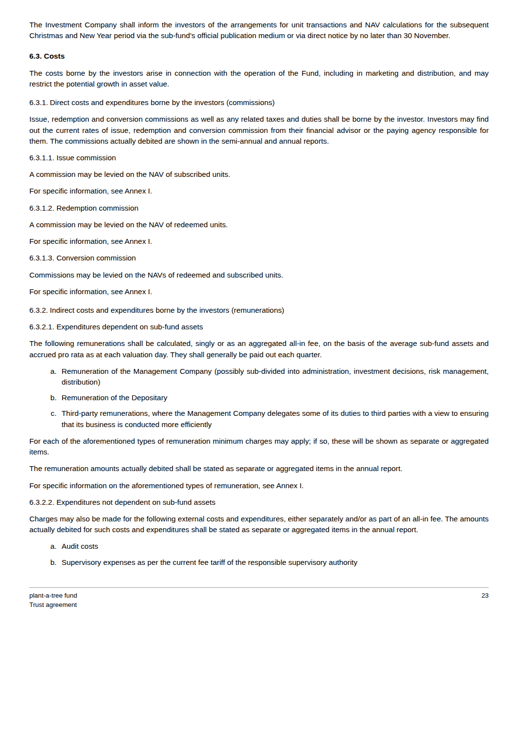The Investment Company shall inform the investors of the arrangements for unit transactions and NAV calculations for the subsequent Christmas and New Year period via the sub-fund's official publication medium or via direct notice by no later than 30 November.
6.3. Costs
The costs borne by the investors arise in connection with the operation of the Fund, including in marketing and distribution, and may restrict the potential growth in asset value.
6.3.1. Direct costs and expenditures borne by the investors (commissions)
Issue, redemption and conversion commissions as well as any related taxes and duties shall be borne by the investor. Investors may find out the current rates of issue, redemption and conversion commission from their financial advisor or the paying agency responsible for them. The commissions actually debited are shown in the semi-annual and annual reports.
6.3.1.1. Issue commission
A commission may be levied on the NAV of subscribed units.
For specific information, see Annex I.
6.3.1.2. Redemption commission
A commission may be levied on the NAV of redeemed units.
For specific information, see Annex I.
6.3.1.3. Conversion commission
Commissions may be levied on the NAVs of redeemed and subscribed units.
For specific information, see Annex I.
6.3.2. Indirect costs and expenditures borne by the investors (remunerations)
6.3.2.1. Expenditures dependent on sub-fund assets
The following remunerations shall be calculated, singly or as an aggregated all-in fee, on the basis of the average sub-fund assets and accrued pro rata as at each valuation day. They shall generally be paid out each quarter.
Remuneration of the Management Company (possibly sub-divided into administration, investment decisions, risk management, distribution)
Remuneration of the Depositary
Third-party remunerations, where the Management Company delegates some of its duties to third parties with a view to ensuring that its business is conducted more efficiently
For each of the aforementioned types of remuneration minimum charges may apply; if so, these will be shown as separate or aggregated items.
The remuneration amounts actually debited shall be stated as separate or aggregated items in the annual report.
For specific information on the aforementioned types of remuneration, see Annex I.
6.3.2.2. Expenditures not dependent on sub-fund assets
Charges may also be made for the following external costs and expenditures, either separately and/or as part of an all-in fee. The amounts actually debited for such costs and expenditures shall be stated as separate or aggregated items in the annual report.
Audit costs
Supervisory expenses as per the current fee tariff of the responsible supervisory authority
plant-a-tree fund Trust agreement
23